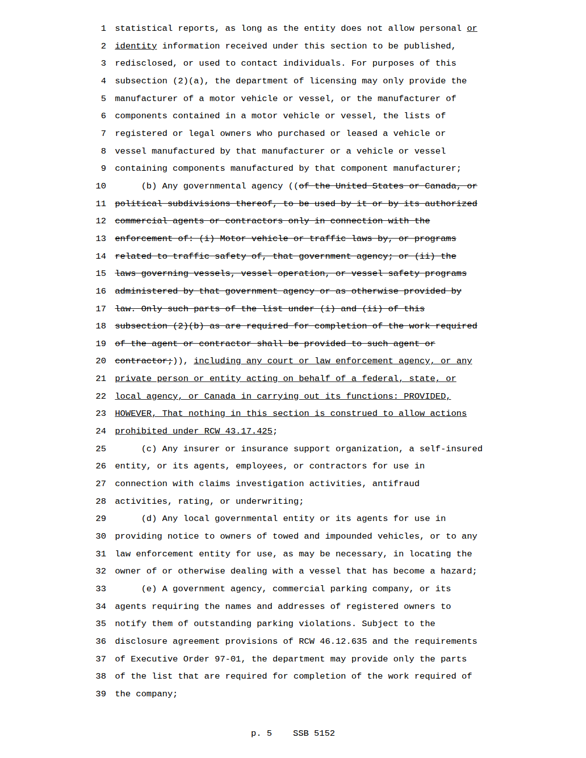statistical reports, as long as the entity does not allow personal or
identity information received under this section to be published,
redisclosed, or used to contact individuals. For purposes of this
subsection (2)(a), the department of licensing may only provide the
manufacturer of a motor vehicle or vessel, or the manufacturer of
components contained in a motor vehicle or vessel, the lists of
registered or legal owners who purchased or leased a vehicle or
vessel manufactured by that manufacturer or a vehicle or vessel
containing components manufactured by that component manufacturer;
(b) Any governmental agency ((of the United States or Canada, or
political subdivisions thereof, to be used by it or by its authorized
commercial agents or contractors only in connection with the
enforcement of: (i) Motor vehicle or traffic laws by, or programs
related to traffic safety of, that government agency; or (ii) the
laws governing vessels, vessel operation, or vessel safety programs
administered by that government agency or as otherwise provided by
law. Only such parts of the list under (i) and (ii) of this
subsection (2)(b) as are required for completion of the work required
of the agent or contractor shall be provided to such agent or
contractor;)), including any court or law enforcement agency, or any
private person or entity acting on behalf of a federal, state, or
local agency, or Canada in carrying out its functions: PROVIDED,
HOWEVER, That nothing in this section is construed to allow actions
prohibited under RCW 43.17.425;
(c) Any insurer or insurance support organization, a self-insured
entity, or its agents, employees, or contractors for use in
connection with claims investigation activities, antifraud
activities, rating, or underwriting;
(d) Any local governmental entity or its agents for use in
providing notice to owners of towed and impounded vehicles, or to any
law enforcement entity for use, as may be necessary, in locating the
owner of or otherwise dealing with a vessel that has become a hazard;
(e) A government agency, commercial parking company, or its
agents requiring the names and addresses of registered owners to
notify them of outstanding parking violations. Subject to the
disclosure agreement provisions of RCW 46.12.635 and the requirements
of Executive Order 97-01, the department may provide only the parts
of the list that are required for completion of the work required of
the company;
p. 5 SSB 5152